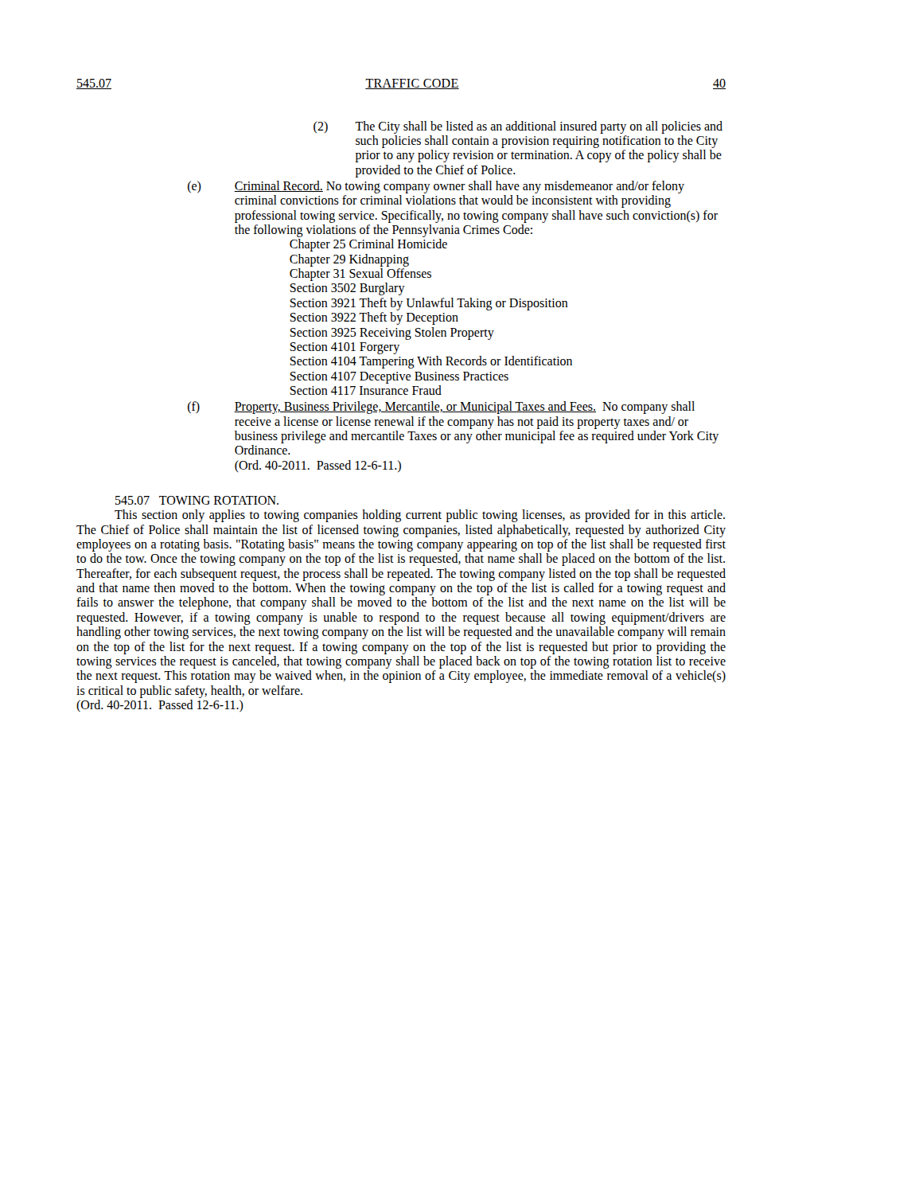545.07 TRAFFIC CODE 40
(2) The City shall be listed as an additional insured party on all policies and such policies shall contain a provision requiring notification to the City prior to any policy revision or termination. A copy of the policy shall be provided to the Chief of Police.
(e) Criminal Record. No towing company owner shall have any misdemeanor and/or felony criminal convictions for criminal violations that would be inconsistent with providing professional towing service. Specifically, no towing company shall have such conviction(s) for the following violations of the Pennsylvania Crimes Code:
Chapter 25 Criminal Homicide
Chapter 29 Kidnapping
Chapter 31 Sexual Offenses
Section 3502 Burglary
Section 3921 Theft by Unlawful Taking or Disposition
Section 3922 Theft by Deception
Section 3925 Receiving Stolen Property
Section 4101 Forgery
Section 4104 Tampering With Records or Identification
Section 4107 Deceptive Business Practices
Section 4117 Insurance Fraud
(f) Property, Business Privilege, Mercantile, or Municipal Taxes and Fees. No company shall receive a license or license renewal if the company has not paid its property taxes and/ or business privilege and mercantile Taxes or any other municipal fee as required under York City Ordinance.
(Ord. 40-2011. Passed 12-6-11.)
545.07 TOWING ROTATION.
This section only applies to towing companies holding current public towing licenses, as provided for in this article. The Chief of Police shall maintain the list of licensed towing companies, listed alphabetically, requested by authorized City employees on a rotating basis. "Rotating basis" means the towing company appearing on top of the list shall be requested first to do the tow. Once the towing company on the top of the list is requested, that name shall be placed on the bottom of the list. Thereafter, for each subsequent request, the process shall be repeated. The towing company listed on the top shall be requested and that name then moved to the bottom. When the towing company on the top of the list is called for a towing request and fails to answer the telephone, that company shall be moved to the bottom of the list and the next name on the list will be requested. However, if a towing company is unable to respond to the request because all towing equipment/drivers are handling other towing services, the next towing company on the list will be requested and the unavailable company will remain on the top of the list for the next request. If a towing company on the top of the list is requested but prior to providing the towing services the request is canceled, that towing company shall be placed back on top of the towing rotation list to receive the next request. This rotation may be waived when, in the opinion of a City employee, the immediate removal of a vehicle(s) is critical to public safety, health, or welfare.
(Ord. 40-2011. Passed 12-6-11.)